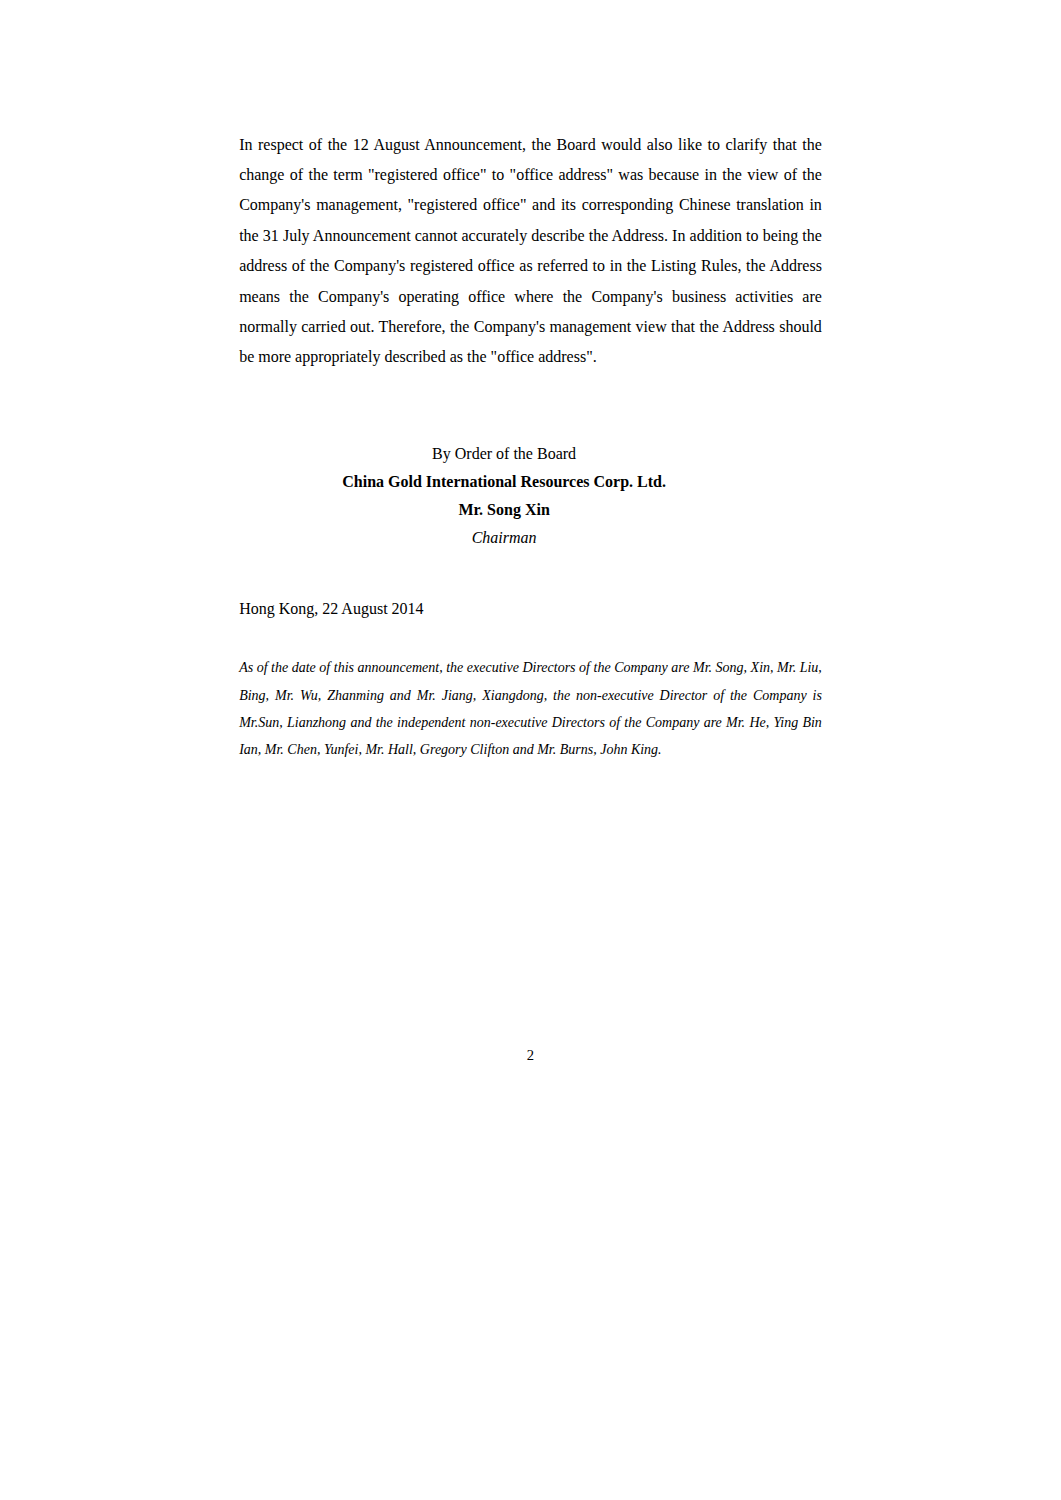In respect of the 12 August Announcement, the Board would also like to clarify that the change of the term "registered office" to "office address" was because in the view of the Company's management, "registered office" and its corresponding Chinese translation in the 31 July Announcement cannot accurately describe the Address. In addition to being the address of the Company's registered office as referred to in the Listing Rules, the Address means the Company's operating office where the Company's business activities are normally carried out. Therefore, the Company's management view that the Address should be more appropriately described as the "office address".
By Order of the Board China Gold International Resources Corp. Ltd. Mr. Song Xin Chairman
Hong Kong, 22 August 2014
As of the date of this announcement, the executive Directors of the Company are Mr. Song, Xin, Mr. Liu, Bing, Mr. Wu, Zhanming and Mr. Jiang, Xiangdong, the non-executive Director of the Company is Mr.Sun, Lianzhong and the independent non-executive Directors of the Company are Mr. He, Ying Bin Ian, Mr. Chen, Yunfei, Mr. Hall, Gregory Clifton and Mr. Burns, John King.
2